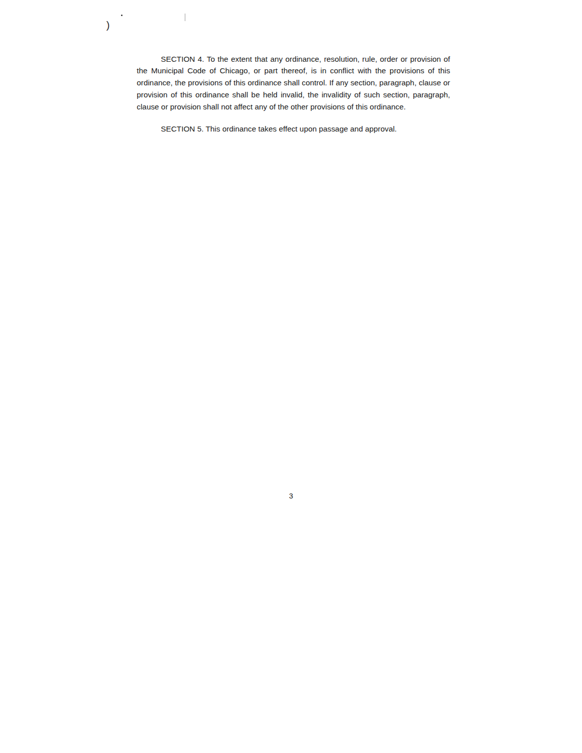)
SECTION 4. To the extent that any ordinance, resolution, rule, order or provision of the Municipal Code of Chicago, or part thereof, is in conflict with the provisions of this ordinance, the provisions of this ordinance shall control. If any section, paragraph, clause or provision of this ordinance shall be held invalid, the invalidity of such section, paragraph, clause or provision shall not affect any of the other provisions of this ordinance.
SECTION 5. This ordinance takes effect upon passage and approval.
3